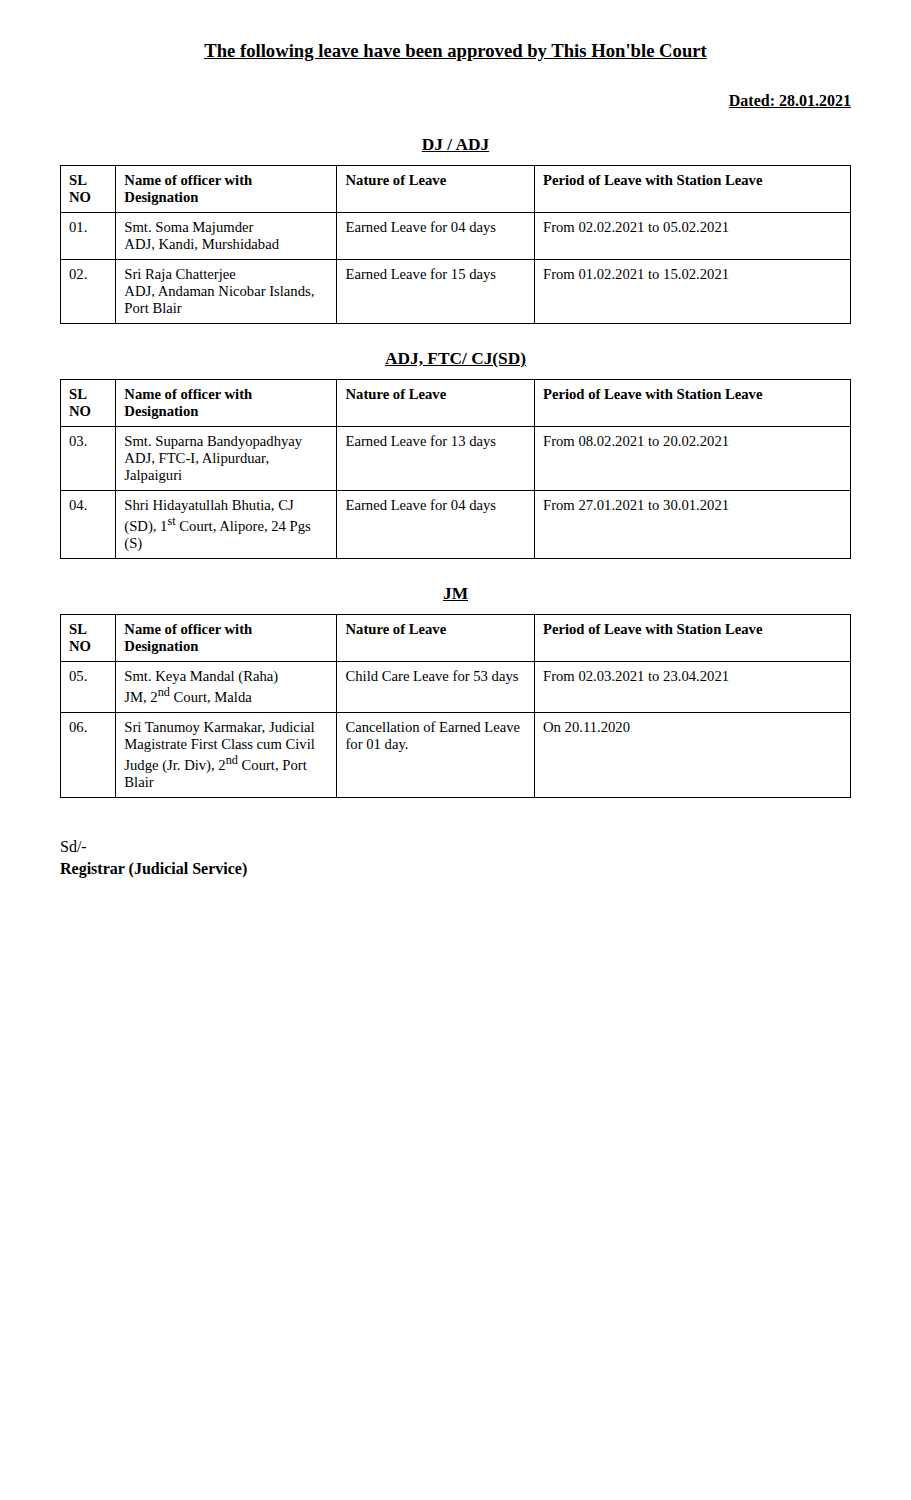The following leave have been approved by This Hon'ble Court
Dated: 28.01.2021
DJ / ADJ
| SL NO | Name of officer with Designation | Nature of Leave | Period of Leave with Station Leave |
| --- | --- | --- | --- |
| 01. | Smt. Soma Majumder ADJ, Kandi, Murshidabad | Earned Leave for 04 days | From 02.02.2021 to 05.02.2021 |
| 02. | Sri Raja Chatterjee ADJ, Andaman Nicobar Islands, Port Blair | Earned Leave for 15 days | From 01.02.2021 to 15.02.2021 |
ADJ, FTC/ CJ(SD)
| SL NO | Name of officer with Designation | Nature of Leave | Period of Leave with Station Leave |
| --- | --- | --- | --- |
| 03. | Smt. Suparna Bandyopadhyay ADJ, FTC-I, Alipurduar, Jalpaiguri | Earned Leave for 13 days | From 08.02.2021 to 20.02.2021 |
| 04. | Shri Hidayatullah Bhutia, CJ (SD), 1 st Court, Alipore, 24 Pgs (S) | Earned Leave for 04 days | From 27.01.2021 to 30.01.2021 |
JM
| SL NO | Name of officer with Designation | Nature of Leave | Period of Leave with Station Leave |
| --- | --- | --- | --- |
| 05. | Smt. Keya Mandal (Raha) JM, 2 nd Court, Malda | Child Care Leave for 53 days | From 02.03.2021 to 23.04.2021 |
| 06. | Sri Tanumoy Karmakar, Judicial Magistrate First Class cum Civil Judge (Jr. Div), 2 nd Court, Port Blair | Cancellation of Earned Leave for 01 day. | On 20.11.2020 |
Sd/-
Registrar (Judicial Service)